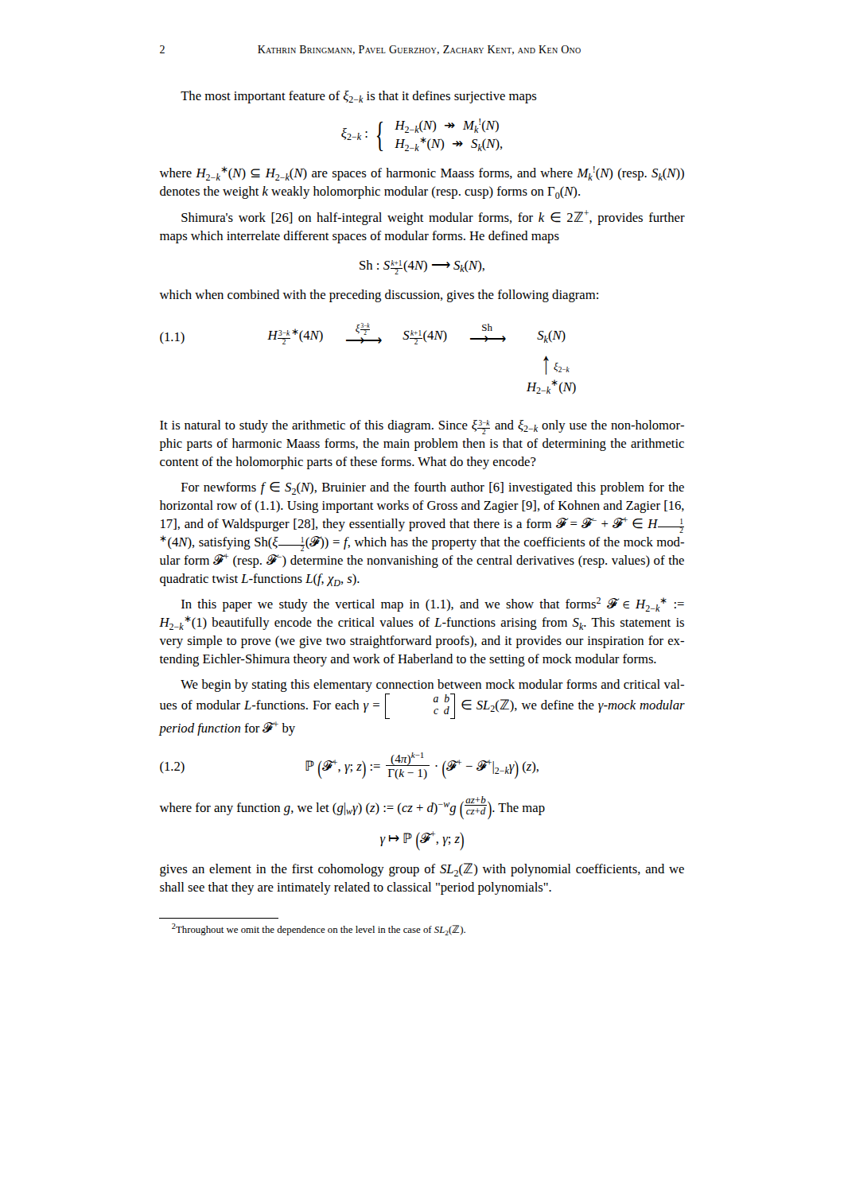2 Kathrin Bringmann, Pavel Guerzhoy, Zachary Kent, and Ken Ono
The most important feature of ξ2−k is that it defines surjective maps
ξ2−k : {
H2−k(N) ↠ Mk!(N)
H2−k∗(N) ↠ Sk(N),
where H2−k∗(N) ⊆ H2−k(N) are spaces of harmonic Maass forms, and where Mk!(N) (resp. Sk(N)) denotes the weight k weakly holomorphic modular (resp. cusp) forms on Γ0(N).
Shimura's work [26] on half-integral weight modular forms, for k ∈ 2ℤ+, provides further maps which interrelate different spaces of modular forms. He defined maps
Sh : Sk+12(4N) ⟶ Sk(N),
which when combined with the preceding discussion, gives the following diagram:
(1.1)
| H 3− k 2 ∗ (4 N ) | ξ 3− k 2 ⟶⟶ | S k +1 2 (4 N ) | Sh ⟶⟶ | S k ( N ) |
| | | | | ↑ ξ 2− k |
| | | | | H 2− k ∗ ( N ) |
It is natural to study the arithmetic of this diagram. Since ξ3−k 2 and ξ2−k only use the non-holomorphic parts of harmonic Maass forms, the main problem then is that of determining the arithmetic content of the holomorphic parts of these forms. What do they encode?
For newforms f ∈ S2(N), Bruinier and the fourth author [6] investigated this problem for the horizontal row of (1.1). Using important works of Gross and Zagier [9], of Kohnen and Zagier [16, 17], and of Waldspurger [28], they essentially proved that there is a form 𝓕 = 𝓕− + 𝓕+ ∈ H12∗(4N), satisfying Sh(ξ12(𝓕)) = f, which has the property that the coefficients of the mock modular form 𝓕+ (resp. 𝓕−) determine the nonvanishing of the central derivatives (resp. values) of the quadratic twist L-functions L(f, χD, s).
In this paper we study the vertical map in (1.1), and we show that forms2 𝓕 ∈ H2−k∗ := H2−k∗(1) beautifully encode the critical values of L-functions arising from Sk. This statement is very simple to prove (we give two straightforward proofs), and it provides our inspiration for extending Eichler-Shimura theory and work of Haberland to the setting of mock modular forms.
We begin by stating this elementary connection between mock modular forms and critical values of modular L-functions. For each γ = a b c d ∈ SL2(ℤ), we define the γ-mock modular period function for 𝓕+ by
(1.2)
ℙ (𝓕+, γ; z) := (4π)k−1 Γ(k − 1) · (𝓕+ − 𝓕+|2−kγ) (z),
where for any function g, we let (g|wγ) (z) := (cz + d)−wg (az+b cz+d). The map
γ ↦ ℙ (𝓕+, γ; z)
gives an element in the first cohomology group of SL2(ℤ) with polynomial coefficients, and we shall see that they are intimately related to classical "period polynomials".
2Throughout we omit the dependence on the level in the case of SL2(ℤ).